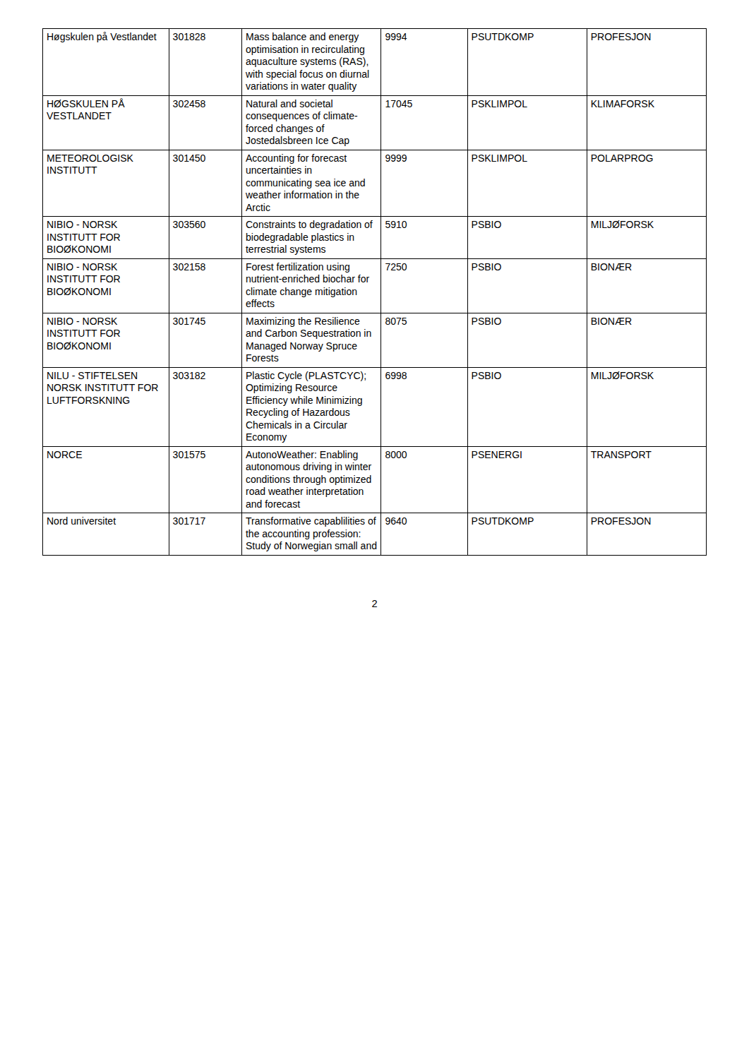| Høgskulen på Vestlandet | 301828 | Mass balance and energy optimisation in recirculating aquaculture systems (RAS), with special focus on diurnal variations in water quality | 9994 | PSUTDKOMP | PROFESJON |
| HØGSKULEN PÅ VESTLANDET | 302458 | Natural and societal consequences of climate-forced changes of Jostedalsbreen Ice Cap | 17045 | PSKLIMPOL | KLIMAFORSK |
| METEOROLOGISK INSTITUTT | 301450 | Accounting for forecast uncertainties in communicating sea ice and weather information in the Arctic | 9999 | PSKLIMPOL | POLARPROG |
| NIBIO - NORSK INSTITUTT FOR BIOØKONOMI | 303560 | Constraints to degradation of biodegradable plastics in terrestrial systems | 5910 | PSBIO | MILJØFORSK |
| NIBIO - NORSK INSTITUTT FOR BIOØKONOMI | 302158 | Forest fertilization using nutrient-enriched biochar for climate change mitigation effects | 7250 | PSBIO | BIONÆR |
| NIBIO - NORSK INSTITUTT FOR BIOØKONOMI | 301745 | Maximizing the Resilience and Carbon Sequestration in Managed Norway Spruce Forests | 8075 | PSBIO | BIONÆR |
| NILU - STIFTELSEN NORSK INSTITUTT FOR LUFTFORSKNING | 303182 | Plastic Cycle (PLASTCYC); Optimizing Resource Efficiency while Minimizing Recycling of Hazardous Chemicals in a Circular Economy | 6998 | PSBIO | MILJØFORSK |
| NORCE | 301575 | AutonoWeather: Enabling autonomous driving in winter conditions through optimized road weather interpretation and forecast | 8000 | PSENERGI | TRANSPORT |
| Nord universitet | 301717 | Transformative capablilities of the accounting profession: Study of Norwegian small and | 9640 | PSUTDKOMP | PROFESJON |
2